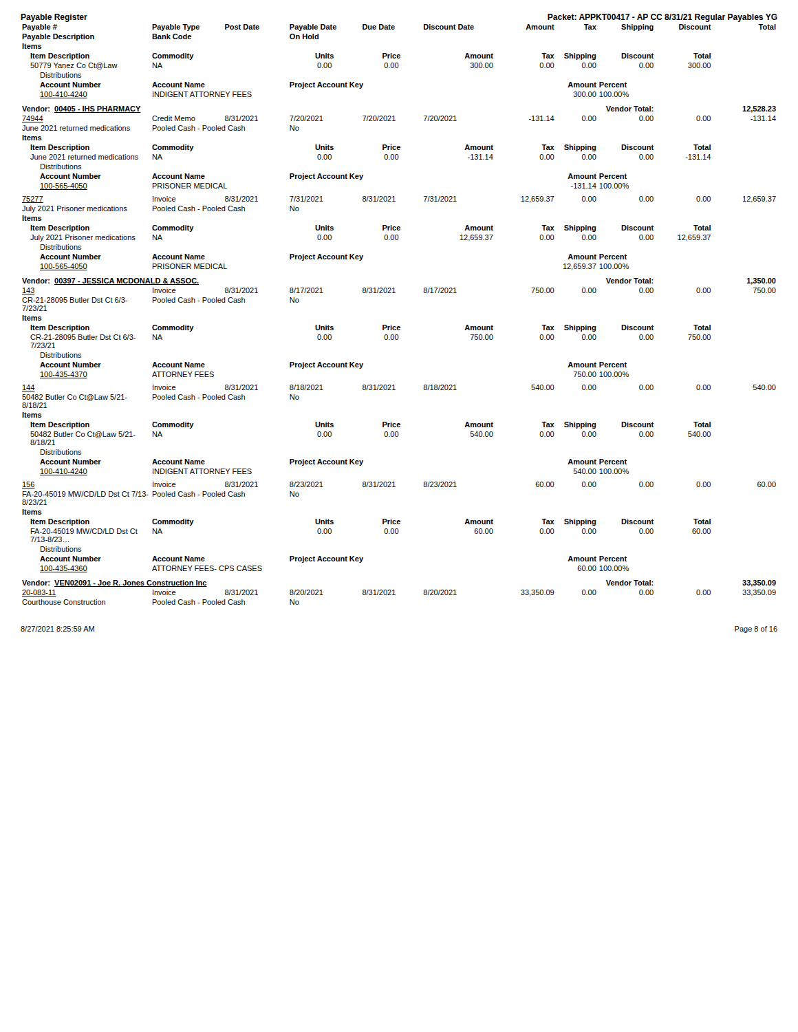Payable Register
Packet: APPKT00417 - AP CC 8/31/21 Regular Payables YG
| Payable # | Payable Type | Post Date | Payable Date | Due Date | Discount Date | Amount | Tax | Shipping | Discount | Total |
| Payable Description | Bank Code | On Hold | |
| Items | |
| Item Description | Commodity | | Units | Price | Amount | Tax | Shipping | Discount | Total | |
| 50779 Yanez Co Ct@Law | NA | | 0.00 | 0.00 | 300.00 | 0.00 | 0.00 | 0.00 | 300.00 | |
| Distributions | |
| Account Number | Account Name | Project Account Key | Amount | Percent |
| 100-410-4240 | INDIGENT ATTORNEY FEES | | 300.00 | 100.00% |
| Vendor: 00405 - IHS PHARMACY | Vendor Total: | 12,528.23 |
| 74944 | Credit Memo | 8/31/2021 | 7/20/2021 | 7/20/2021 | 7/20/2021 | -131.14 | 0.00 | 0.00 | 0.00 | -131.14 |
| June 2021 returned medications | Pooled Cash - Pooled Cash | No | |
| Items | |
| Item Description | Commodity | | Units | Price | Amount | Tax | Shipping | Discount | Total | |
| June 2021 returned medications | NA | | 0.00 | 0.00 | -131.14 | 0.00 | 0.00 | 0.00 | -131.14 | |
| Distributions | |
| Account Number | Account Name | Project Account Key | Amount | Percent |
| 100-565-4050 | PRISONER MEDICAL | | -131.14 | 100.00% |
| 75277 | Invoice | 8/31/2021 | 7/31/2021 | 8/31/2021 | 7/31/2021 | 12,659.37 | 0.00 | 0.00 | 0.00 | 12,659.37 |
| July 2021 Prisoner medications | Pooled Cash - Pooled Cash | No | |
| Items | |
| Item Description | Commodity | | Units | Price | Amount | Tax | Shipping | Discount | Total | |
| July 2021 Prisoner medications | NA | | 0.00 | 0.00 | 12,659.37 | 0.00 | 0.00 | 0.00 | 12,659.37 | |
| Distributions | |
| Account Number | Account Name | Project Account Key | Amount | Percent |
| 100-565-4050 | PRISONER MEDICAL | | 12,659.37 | 100.00% |
| Vendor: 00397 - JESSICA MCDONALD & ASSOC. | Vendor Total: | 1,350.00 |
| 143 | Invoice | 8/31/2021 | 8/17/2021 | 8/31/2021 | 8/17/2021 | 750.00 | 0.00 | 0.00 | 0.00 | 750.00 |
| CR-21-28095 Butler Dst Ct 6/3-7/23/21 | Pooled Cash - Pooled Cash | No | |
| Items | |
| Item Description | Commodity | | Units | Price | Amount | Tax | Shipping | Discount | Total | |
| CR-21-28095 Butler Dst Ct 6/3-7/23/21 | NA | | 0.00 | 0.00 | 750.00 | 0.00 | 0.00 | 0.00 | 750.00 | |
| Distributions | |
| Account Number | Account Name | Project Account Key | Amount | Percent |
| 100-435-4370 | ATTORNEY FEES | | 750.00 | 100.00% |
| 144 | Invoice | 8/31/2021 | 8/18/2021 | 8/31/2021 | 8/18/2021 | 540.00 | 0.00 | 0.00 | 0.00 | 540.00 |
| 50482 Butler Co Ct@Law 5/21-8/18/21 | Pooled Cash - Pooled Cash | No | |
| Items | |
| Item Description | Commodity | | Units | Price | Amount | Tax | Shipping | Discount | Total | |
| 50482 Butler Co Ct@Law 5/21-8/18/21 | NA | | 0.00 | 0.00 | 540.00 | 0.00 | 0.00 | 0.00 | 540.00 | |
| Distributions | |
| Account Number | Account Name | Project Account Key | Amount | Percent |
| 100-410-4240 | INDIGENT ATTORNEY FEES | | 540.00 | 100.00% |
| 156 | Invoice | 8/31/2021 | 8/23/2021 | 8/31/2021 | 8/23/2021 | 60.00 | 0.00 | 0.00 | 0.00 | 60.00 |
| FA-20-45019 MW/CD/LD Dst Ct 7/13-8/23/21 | Pooled Cash - Pooled Cash | No | |
| Items | |
| Item Description | Commodity | | Units | Price | Amount | Tax | Shipping | Discount | Total | |
| FA-20-45019 MW/CD/LD Dst Ct 7/13-8/23… | NA | | 0.00 | 0.00 | 60.00 | 0.00 | 0.00 | 0.00 | 60.00 | |
| Distributions | |
| Account Number | Account Name | Project Account Key | Amount | Percent |
| 100-435-4360 | ATTORNEY FEES- CPS CASES | | 60.00 | 100.00% |
| Vendor: VEN02091 - Joe R. Jones Construction Inc | Vendor Total: | 33,350.09 |
| 20-083-11 | Invoice | 8/31/2021 | 8/20/2021 | 8/31/2021 | 8/20/2021 | 33,350.09 | 0.00 | 0.00 | 0.00 | 33,350.09 |
| Courthouse Construction | Pooled Cash - Pooled Cash | No | |
8/27/2021 8:25:59 AM
Page 8 of 16